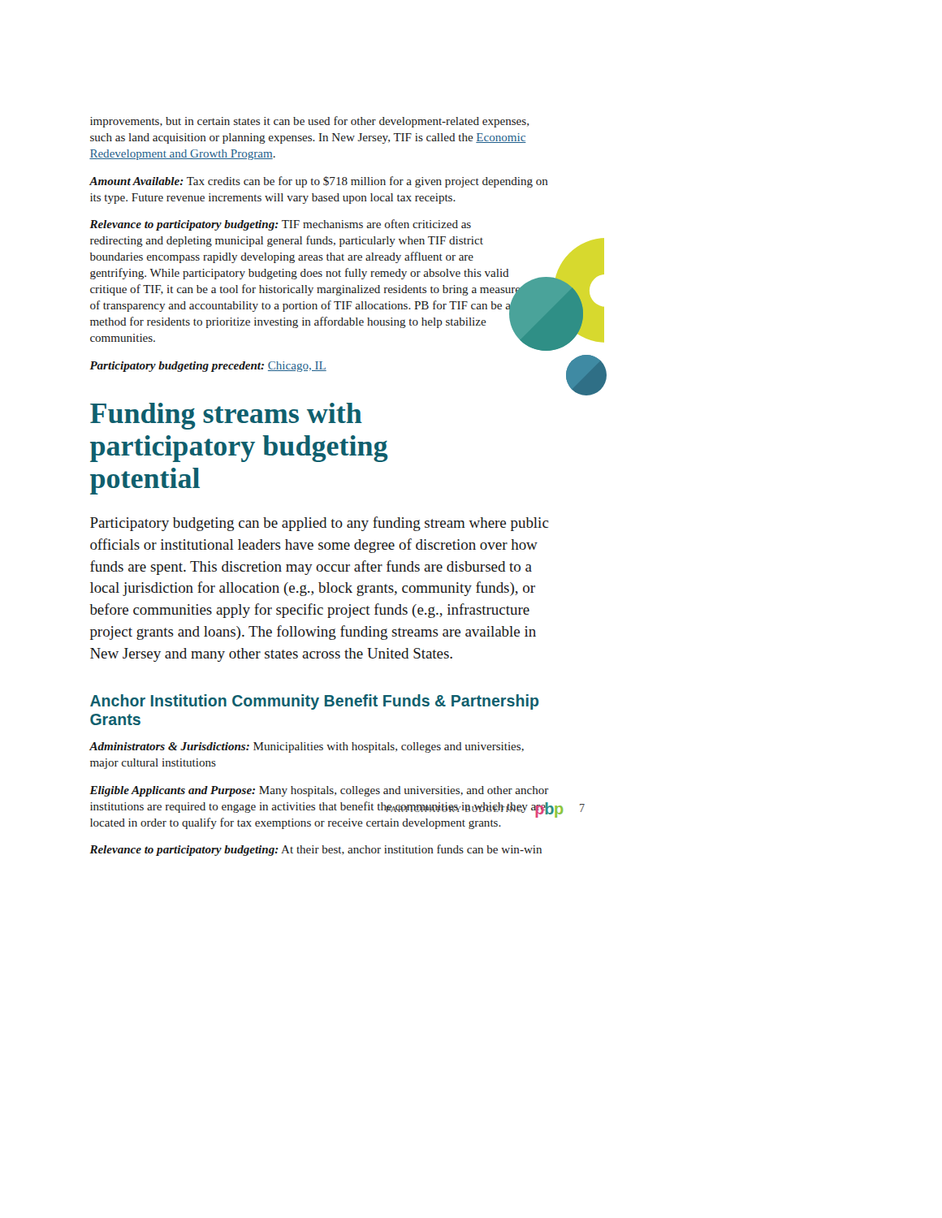improvements, but in certain states it can be used for other development-related expenses, such as land acquisition or planning expenses. In New Jersey, TIF is called the Economic Redevelopment and Growth Program.
Amount Available: Tax credits can be for up to $718 million for a given project depending on its type. Future revenue increments will vary based upon local tax receipts.
Relevance to participatory budgeting: TIF mechanisms are often criticized as redirecting and depleting municipal general funds, particularly when TIF district boundaries encompass rapidly developing areas that are already affluent or are gentrifying. While participatory budgeting does not fully remedy or absolve this valid critique of TIF, it can be a tool for historically marginalized residents to bring a measure of transparency and accountability to a portion of TIF allocations. PB for TIF can be a method for residents to prioritize investing in affordable housing to help stabilize communities.
Participatory budgeting precedent: Chicago, IL
Funding streams with participatory budgeting potential
Participatory budgeting can be applied to any funding stream where public officials or institutional leaders have some degree of discretion over how funds are spent. This discretion may occur after funds are disbursed to a local jurisdiction for allocation (e.g., block grants, community funds), or before communities apply for specific project funds (e.g., infrastructure project grants and loans). The following funding streams are available in New Jersey and many other states across the United States.
Anchor Institution Community Benefit Funds & Partnership Grants
Administrators & Jurisdictions: Municipalities with hospitals, colleges and universities, major cultural institutions
Eligible Applicants and Purpose: Many hospitals, colleges and universities, and other anchor institutions are required to engage in activities that benefit the communities in which they are located in order to qualify for tax exemptions or receive certain development grants.
Relevance to participatory budgeting: At their best, anchor institution funds can be win-win deployments of resources for flexible uses, ranging from healthy built environment investments including housing support to grassroots social supports (e.g., youth anti-violence organizing,
Participatory Budgeting pbp 7